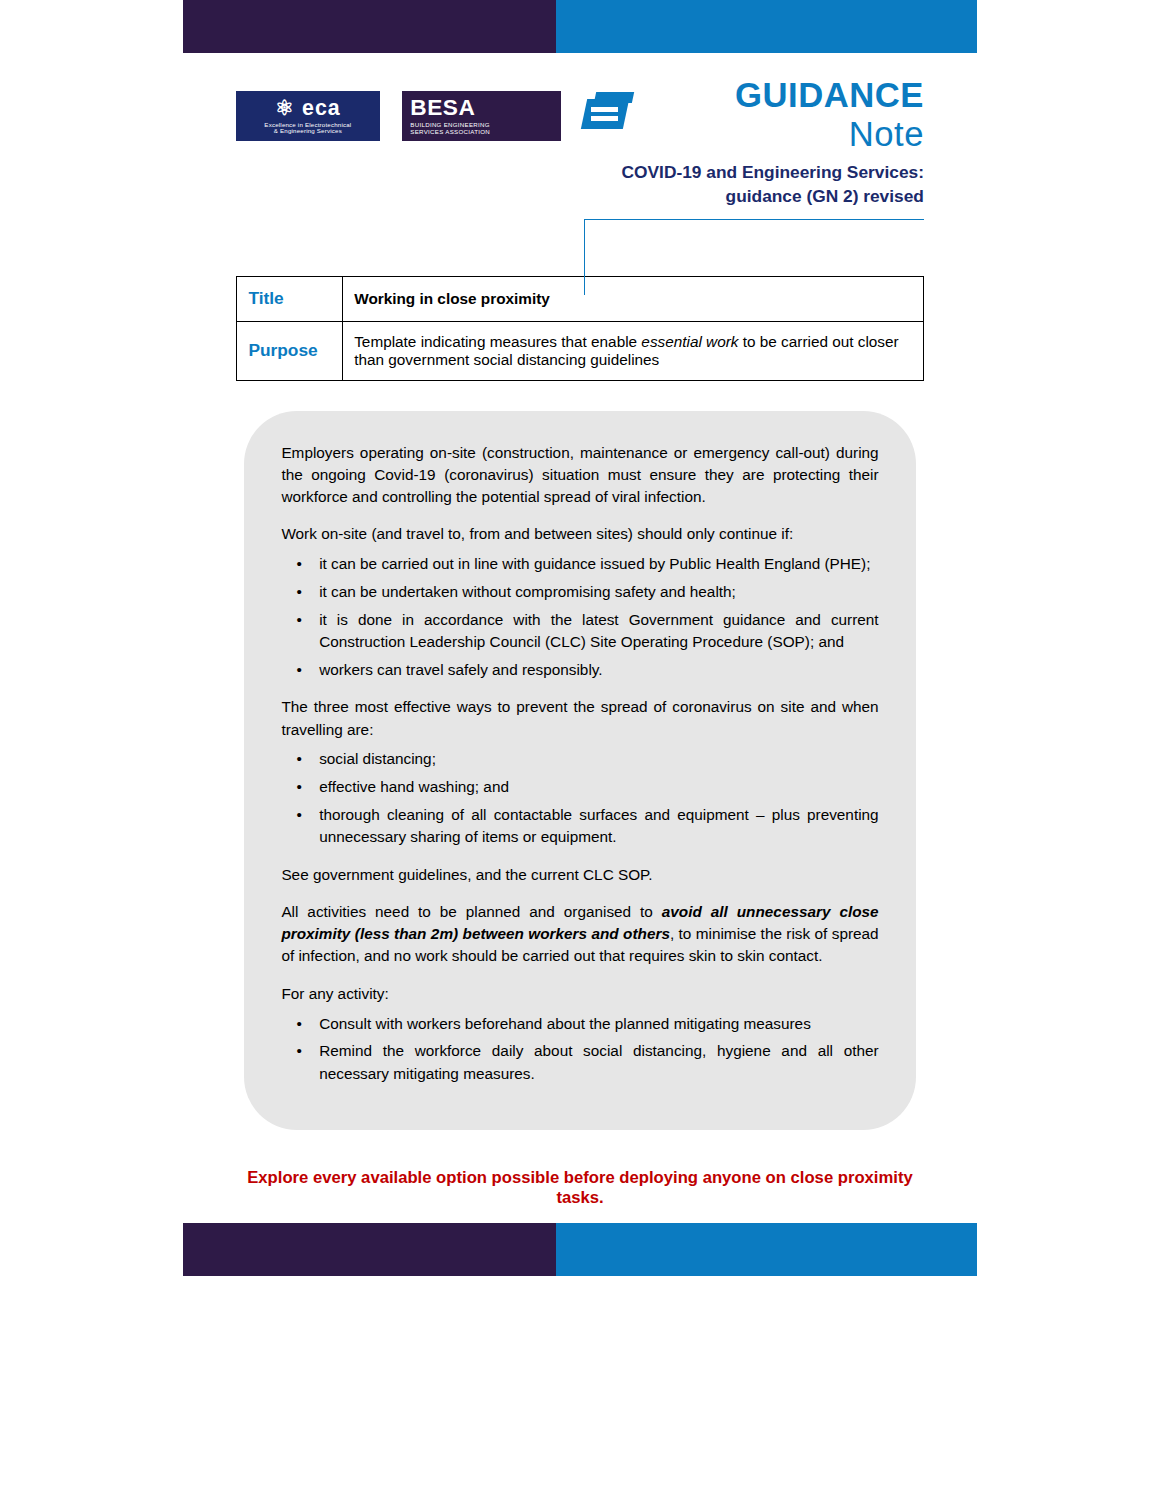⚛ eca
Excellence in Electrotechnical
& Engineering Services
BESA
BUILDING ENGINEERING
SERVICES ASSOCIATION
GUIDANCE Note
COVID-19 and Engineering Services:
guidance (GN 2) revised
| Title | Working in close proximity |
| Purpose | Template indicating measures that enable essential work to be carried out closer than government social distancing guidelines |
Employers operating on-site (construction, maintenance or emergency call-out) during the ongoing Covid-19 (coronavirus) situation must ensure they are protecting their workforce and controlling the potential spread of viral infection.
Work on-site (and travel to, from and between sites) should only continue if:
it can be carried out in line with guidance issued by Public Health England (PHE);
it can be undertaken without compromising safety and health;
it is done in accordance with the latest Government guidance and current Construction Leadership Council (CLC) Site Operating Procedure (SOP); and
workers can travel safely and responsibly.
The three most effective ways to prevent the spread of coronavirus on site and when travelling are:
social distancing;
effective hand washing; and
thorough cleaning of all contactable surfaces and equipment – plus preventing unnecessary sharing of items or equipment.
See government guidelines, and the current CLC SOP.
All activities need to be planned and organised to avoid all unnecessary close proximity (less than 2m) between workers and others, to minimise the risk of spread of infection, and no work should be carried out that requires skin to skin contact.
For any activity:
Consult with workers beforehand about the planned mitigating measures
Remind the workforce daily about social distancing, hygiene and all other necessary mitigating measures.
Explore every available option possible before deploying anyone on close proximity tasks.